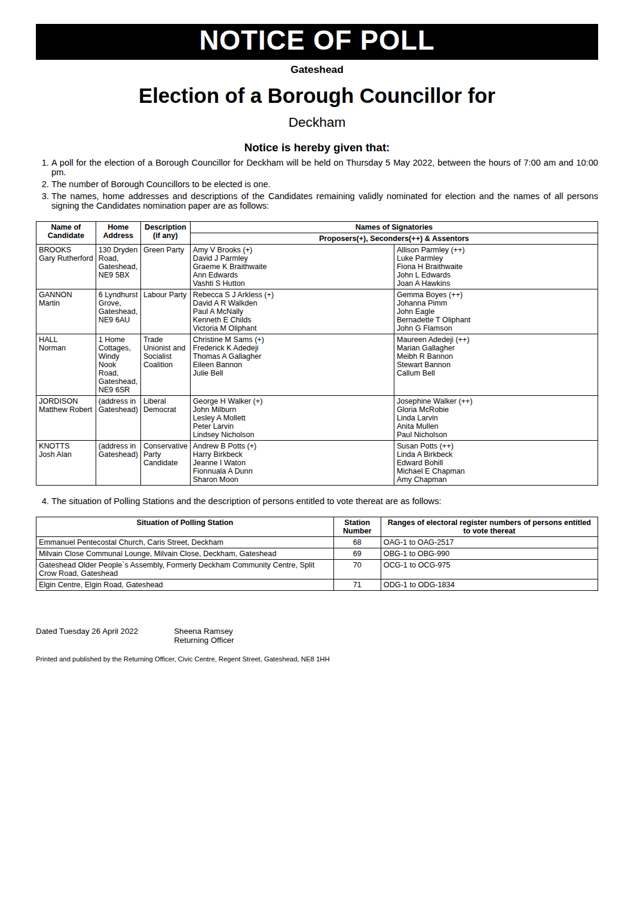NOTICE OF POLL
Gateshead
Election of a Borough Councillor for
Deckham
Notice is hereby given that:
A poll for the election of a Borough Councillor for Deckham will be held on Thursday 5 May 2022, between the hours of 7:00 am and 10:00 pm.
The number of Borough Councillors to be elected is one.
The names, home addresses and descriptions of the Candidates remaining validly nominated for election and the names of all persons signing the Candidates nomination paper are as follows:
| Name of Candidate | Home Address | Description (if any) | Names of Signatories |
| --- | --- | --- | --- |
| Proposers(+), Seconders(++) & Assentors |
| BROOKS Gary Rutherford | 130 Dryden Road, Gateshead, NE9 5BX | Green Party | Amy V Brooks (+) David J Parmley Graeme K Braithwaite Ann Edwards Vashti S Hutton | Allison Parmley (++) Luke Parmley Fiona H Braithwaite John L Edwards Joan A Hawkins |
| GANNON Martin | 6 Lyndhurst Grove, Gateshead, NE9 6AU | Labour Party | Rebecca S J Arkless (+) David A R Walkden Paul A McNally Kenneth E Childs Victoria M Oliphant | Gemma Boyes (++) Johanna Pimm John Eagle Bernadette T Oliphant John G Flamson |
| HALL Norman | 1 Home Cottages, Windy Nook Road, Gateshead, NE9 6SR | Trade Unionist and Socialist Coalition | Christine M Sams (+) Frederick K Adedeji Thomas A Gallagher Eileen Bannon Julie Bell | Maureen Adedeji (++) Marian Gallagher Meibh R Bannon Stewart Bannon Callum Bell |
| JORDISON Matthew Robert | (address in Gateshead) | Liberal Democrat | George H Walker (+) John Milburn Lesley A Mollett Peter Larvin Lindsey Nicholson | Josephine Walker (++) Gloria McRobie Linda Larvin Anita Mullen Paul Nicholson |
| KNOTTS Josh Alan | (address in Gateshead) | Conservative Party Candidate | Andrew B Potts (+) Harry Birkbeck Jeanne I Waton Fionnuala A Dunn Sharon Moon | Susan Potts (++) Linda A Birkbeck Edward Bohill Michael E Chapman Amy Chapman |
The situation of Polling Stations and the description of persons entitled to vote thereat are as follows:
| Situation of Polling Station | Station Number | Ranges of electoral register numbers of persons entitled to vote thereat |
| --- | --- | --- |
| Emmanuel Pentecostal Church, Caris Street, Deckham | 68 | OAG-1 to OAG-2517 |
| Milvain Close Communal Lounge, Milvain Close, Deckham, Gateshead | 69 | OBG-1 to OBG-990 |
| Gateshead Older People`s Assembly, Formerly Deckham Community Centre, Split Crow Road, Gateshead | 70 | OCG-1 to OCG-975 |
| Elgin Centre, Elgin Road, Gateshead | 71 | ODG-1 to ODG-1834 |
Dated Tuesday 26 April 2022
Sheena Ramsey
Returning Officer
Printed and published by the Returning Officer, Civic Centre, Regent Street, Gateshead, NE8 1HH